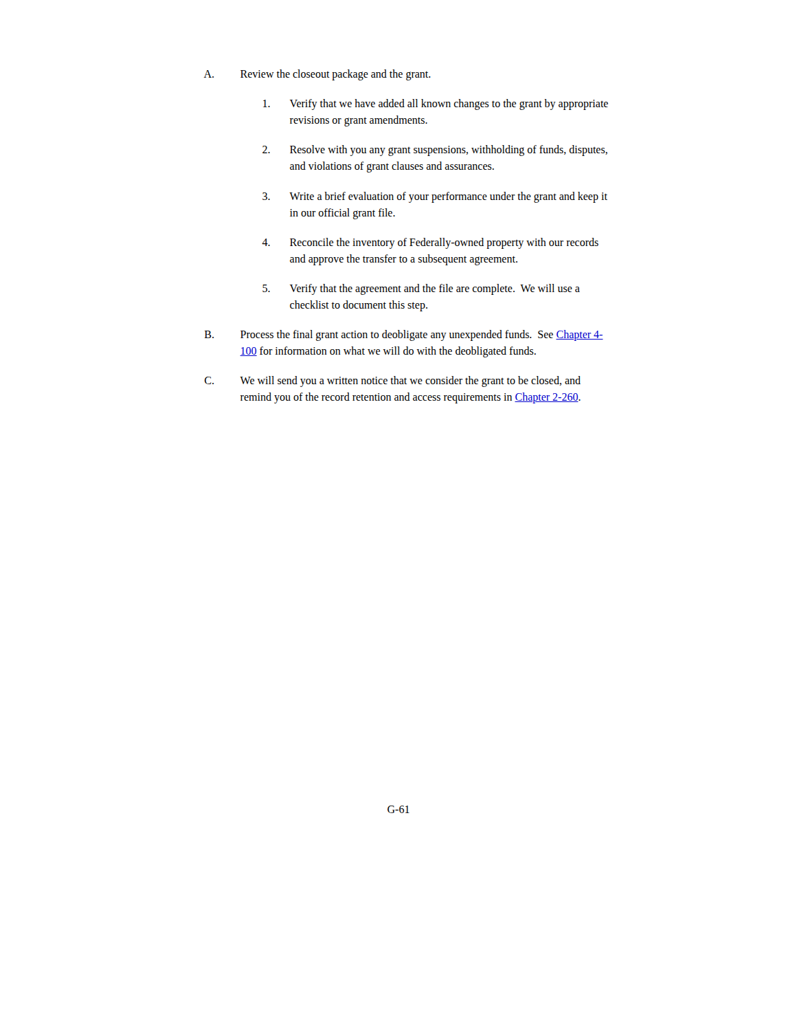Review the closeout package and the grant.
Verify that we have added all known changes to the grant by appropriate revisions or grant amendments.
Resolve with you any grant suspensions, withholding of funds, disputes, and violations of grant clauses and assurances.
Write a brief evaluation of your performance under the grant and keep it in our official grant file.
Reconcile the inventory of Federally-owned property with our records and approve the transfer to a subsequent agreement.
Verify that the agreement and the file are complete. We will use a checklist to document this step.
Process the final grant action to deobligate any unexpended funds. See Chapter 4-100 for information on what we will do with the deobligated funds.
We will send you a written notice that we consider the grant to be closed, and remind you of the record retention and access requirements in Chapter 2-260.
G-61